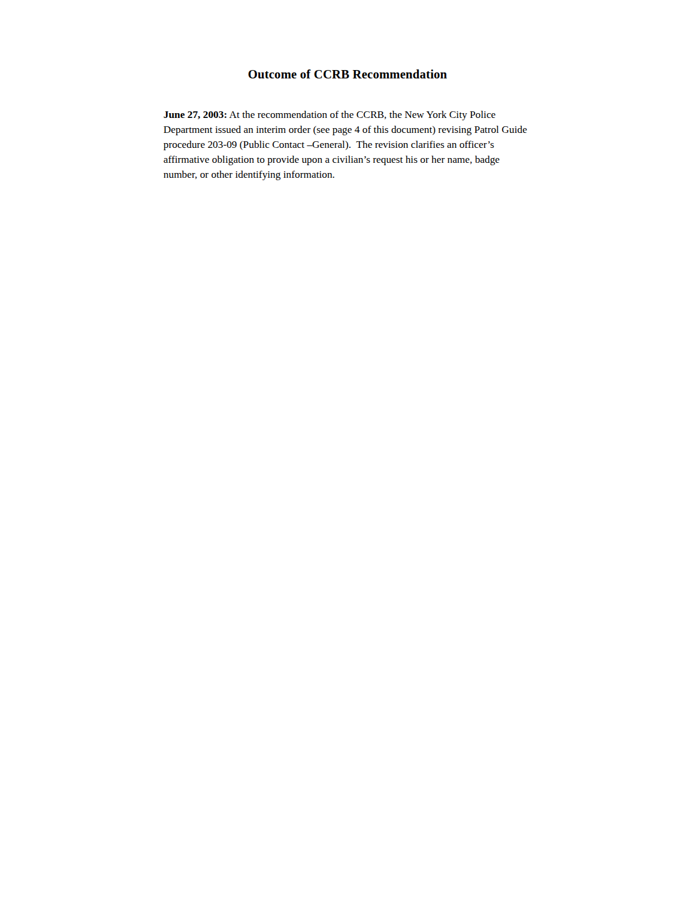Outcome of CCRB Recommendation
June 27, 2003: At the recommendation of the CCRB, the New York City Police Department issued an interim order (see page 4 of this document) revising Patrol Guide procedure 203-09 (Public Contact –General). The revision clarifies an officer’s affirmative obligation to provide upon a civilian’s request his or her name, badge number, or other identifying information.